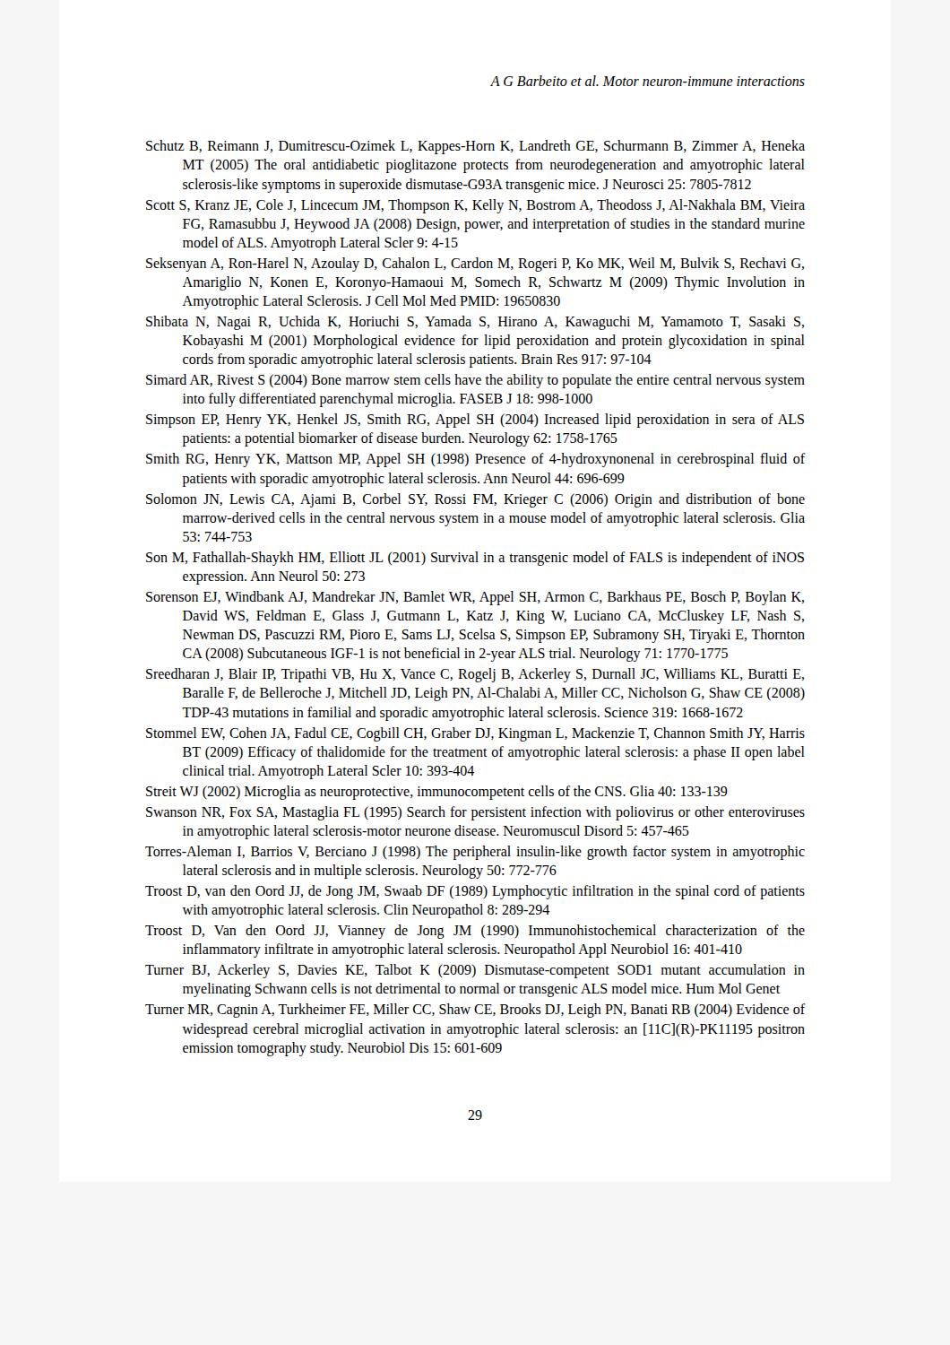A G Barbeito et al. Motor neuron-immune interactions
Schutz B, Reimann J, Dumitrescu-Ozimek L, Kappes-Horn K, Landreth GE, Schurmann B, Zimmer A, Heneka MT (2005) The oral antidiabetic pioglitazone protects from neurodegeneration and amyotrophic lateral sclerosis-like symptoms in superoxide dismutase-G93A transgenic mice. J Neurosci 25: 7805-7812
Scott S, Kranz JE, Cole J, Lincecum JM, Thompson K, Kelly N, Bostrom A, Theodoss J, Al-Nakhala BM, Vieira FG, Ramasubbu J, Heywood JA (2008) Design, power, and interpretation of studies in the standard murine model of ALS. Amyotroph Lateral Scler 9: 4-15
Seksenyan A, Ron-Harel N, Azoulay D, Cahalon L, Cardon M, Rogeri P, Ko MK, Weil M, Bulvik S, Rechavi G, Amariglio N, Konen E, Koronyo-Hamaoui M, Somech R, Schwartz M (2009) Thymic Involution in Amyotrophic Lateral Sclerosis. J Cell Mol Med PMID: 19650830
Shibata N, Nagai R, Uchida K, Horiuchi S, Yamada S, Hirano A, Kawaguchi M, Yamamoto T, Sasaki S, Kobayashi M (2001) Morphological evidence for lipid peroxidation and protein glycoxidation in spinal cords from sporadic amyotrophic lateral sclerosis patients. Brain Res 917: 97-104
Simard AR, Rivest S (2004) Bone marrow stem cells have the ability to populate the entire central nervous system into fully differentiated parenchymal microglia. FASEB J 18: 998-1000
Simpson EP, Henry YK, Henkel JS, Smith RG, Appel SH (2004) Increased lipid peroxidation in sera of ALS patients: a potential biomarker of disease burden. Neurology 62: 1758-1765
Smith RG, Henry YK, Mattson MP, Appel SH (1998) Presence of 4-hydroxynonenal in cerebrospinal fluid of patients with sporadic amyotrophic lateral sclerosis. Ann Neurol 44: 696-699
Solomon JN, Lewis CA, Ajami B, Corbel SY, Rossi FM, Krieger C (2006) Origin and distribution of bone marrow-derived cells in the central nervous system in a mouse model of amyotrophic lateral sclerosis. Glia 53: 744-753
Son M, Fathallah-Shaykh HM, Elliott JL (2001) Survival in a transgenic model of FALS is independent of iNOS expression. Ann Neurol 50: 273
Sorenson EJ, Windbank AJ, Mandrekar JN, Bamlet WR, Appel SH, Armon C, Barkhaus PE, Bosch P, Boylan K, David WS, Feldman E, Glass J, Gutmann L, Katz J, King W, Luciano CA, McCluskey LF, Nash S, Newman DS, Pascuzzi RM, Pioro E, Sams LJ, Scelsa S, Simpson EP, Subramony SH, Tiryaki E, Thornton CA (2008) Subcutaneous IGF-1 is not beneficial in 2-year ALS trial. Neurology 71: 1770-1775
Sreedharan J, Blair IP, Tripathi VB, Hu X, Vance C, Rogelj B, Ackerley S, Durnall JC, Williams KL, Buratti E, Baralle F, de Belleroche J, Mitchell JD, Leigh PN, Al-Chalabi A, Miller CC, Nicholson G, Shaw CE (2008) TDP-43 mutations in familial and sporadic amyotrophic lateral sclerosis. Science 319: 1668-1672
Stommel EW, Cohen JA, Fadul CE, Cogbill CH, Graber DJ, Kingman L, Mackenzie T, Channon Smith JY, Harris BT (2009) Efficacy of thalidomide for the treatment of amyotrophic lateral sclerosis: a phase II open label clinical trial. Amyotroph Lateral Scler 10: 393-404
Streit WJ (2002) Microglia as neuroprotective, immunocompetent cells of the CNS. Glia 40: 133-139
Swanson NR, Fox SA, Mastaglia FL (1995) Search for persistent infection with poliovirus or other enteroviruses in amyotrophic lateral sclerosis-motor neurone disease. Neuromuscul Disord 5: 457-465
Torres-Aleman I, Barrios V, Berciano J (1998) The peripheral insulin-like growth factor system in amyotrophic lateral sclerosis and in multiple sclerosis. Neurology 50: 772-776
Troost D, van den Oord JJ, de Jong JM, Swaab DF (1989) Lymphocytic infiltration in the spinal cord of patients with amyotrophic lateral sclerosis. Clin Neuropathol 8: 289-294
Troost D, Van den Oord JJ, Vianney de Jong JM (1990) Immunohistochemical characterization of the inflammatory infiltrate in amyotrophic lateral sclerosis. Neuropathol Appl Neurobiol 16: 401-410
Turner BJ, Ackerley S, Davies KE, Talbot K (2009) Dismutase-competent SOD1 mutant accumulation in myelinating Schwann cells is not detrimental to normal or transgenic ALS model mice. Hum Mol Genet
Turner MR, Cagnin A, Turkheimer FE, Miller CC, Shaw CE, Brooks DJ, Leigh PN, Banati RB (2004) Evidence of widespread cerebral microglial activation in amyotrophic lateral sclerosis: an [11C](R)-PK11195 positron emission tomography study. Neurobiol Dis 15: 601-609
29